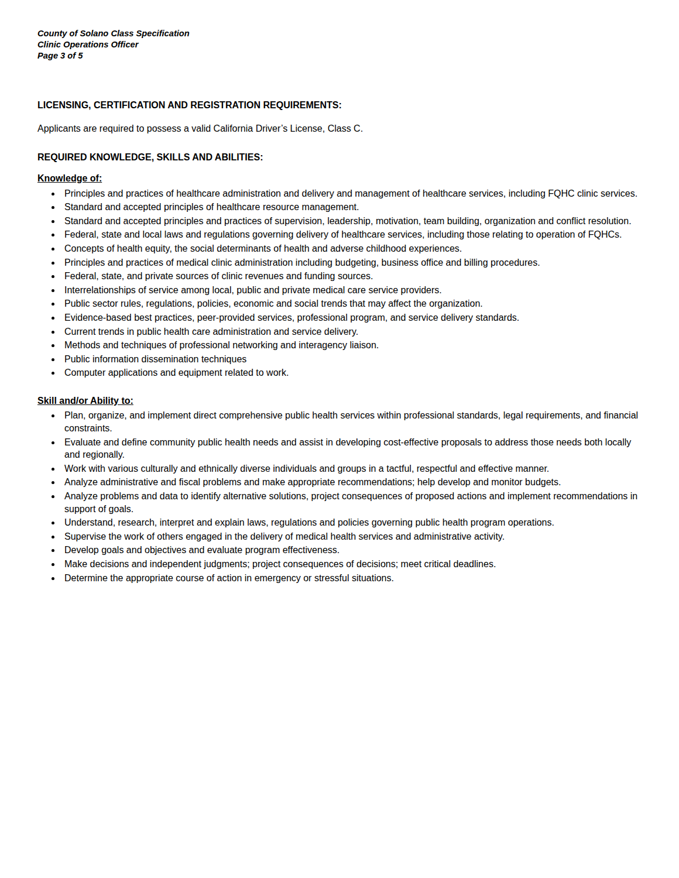County of Solano Class Specification
Clinic Operations Officer
Page 3 of 5
Licensing, Certification and Registration Requirements:
Applicants are required to possess a valid California Driver’s License, Class C.
Required Knowledge, Skills and Abilities:
Knowledge of:
Principles and practices of healthcare administration and delivery and management of healthcare services, including FQHC clinic services.
Standard and accepted principles of healthcare resource management.
Standard and accepted principles and practices of supervision, leadership, motivation, team building, organization and conflict resolution.
Federal, state and local laws and regulations governing delivery of healthcare services, including those relating to operation of FQHCs.
Concepts of health equity, the social determinants of health and adverse childhood experiences.
Principles and practices of medical clinic administration including budgeting, business office and billing procedures.
Federal, state, and private sources of clinic revenues and funding sources.
Interrelationships of service among local, public and private medical care service providers.
Public sector rules, regulations, policies, economic and social trends that may affect the organization.
Evidence-based best practices, peer-provided services, professional program, and service delivery standards.
Current trends in public health care administration and service delivery.
Methods and techniques of professional networking and interagency liaison.
Public information dissemination techniques
Computer applications and equipment related to work.
Skill and/or Ability to:
Plan, organize, and implement direct comprehensive public health services within professional standards, legal requirements, and financial constraints.
Evaluate and define community public health needs and assist in developing cost-effective proposals to address those needs both locally and regionally.
Work with various culturally and ethnically diverse individuals and groups in a tactful, respectful and effective manner.
Analyze administrative and fiscal problems and make appropriate recommendations; help develop and monitor budgets.
Analyze problems and data to identify alternative solutions, project consequences of proposed actions and implement recommendations in support of goals.
Understand, research, interpret and explain laws, regulations and policies governing public health program operations.
Supervise the work of others engaged in the delivery of medical health services and administrative activity.
Develop goals and objectives and evaluate program effectiveness.
Make decisions and independent judgments; project consequences of decisions; meet critical deadlines.
Determine the appropriate course of action in emergency or stressful situations.